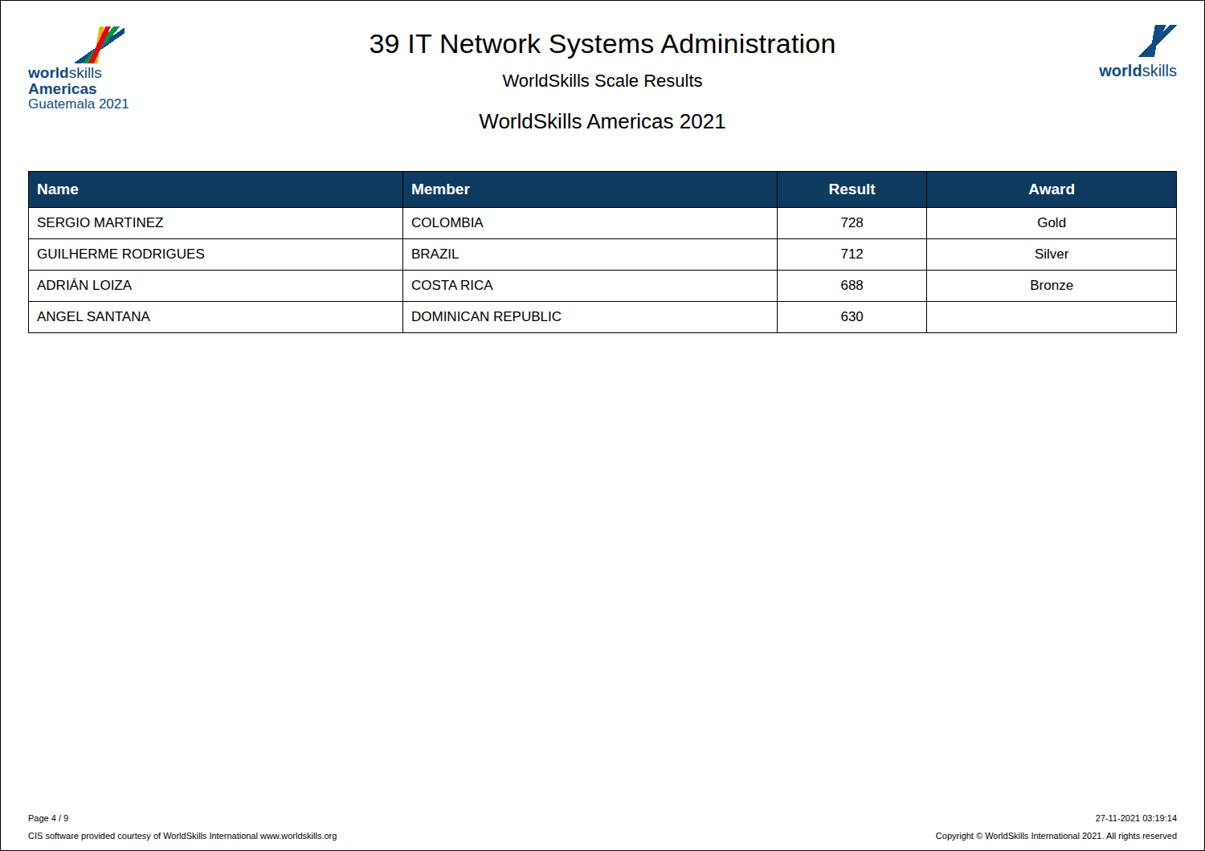worldskills Americas Guatemala 2021
39 IT Network Systems Administration
WorldSkills Scale Results
WorldSkills Americas 2021
worldskills
| Name | Member | Result | Award |
| --- | --- | --- | --- |
| SERGIO MARTINEZ | COLOMBIA | 728 | Gold |
| GUILHERME RODRIGUES | BRAZIL | 712 | Silver |
| ADRIÁN LOIZA | COSTA RICA | 688 | Bronze |
| ANGEL SANTANA | DOMINICAN REPUBLIC | 630 | |
Page 4 / 9 27-11-2021 03:19:14
CIS software provided courtesy of WorldSkills International www.worldskills.org Copyright © WorldSkills International 2021. All rights reserved